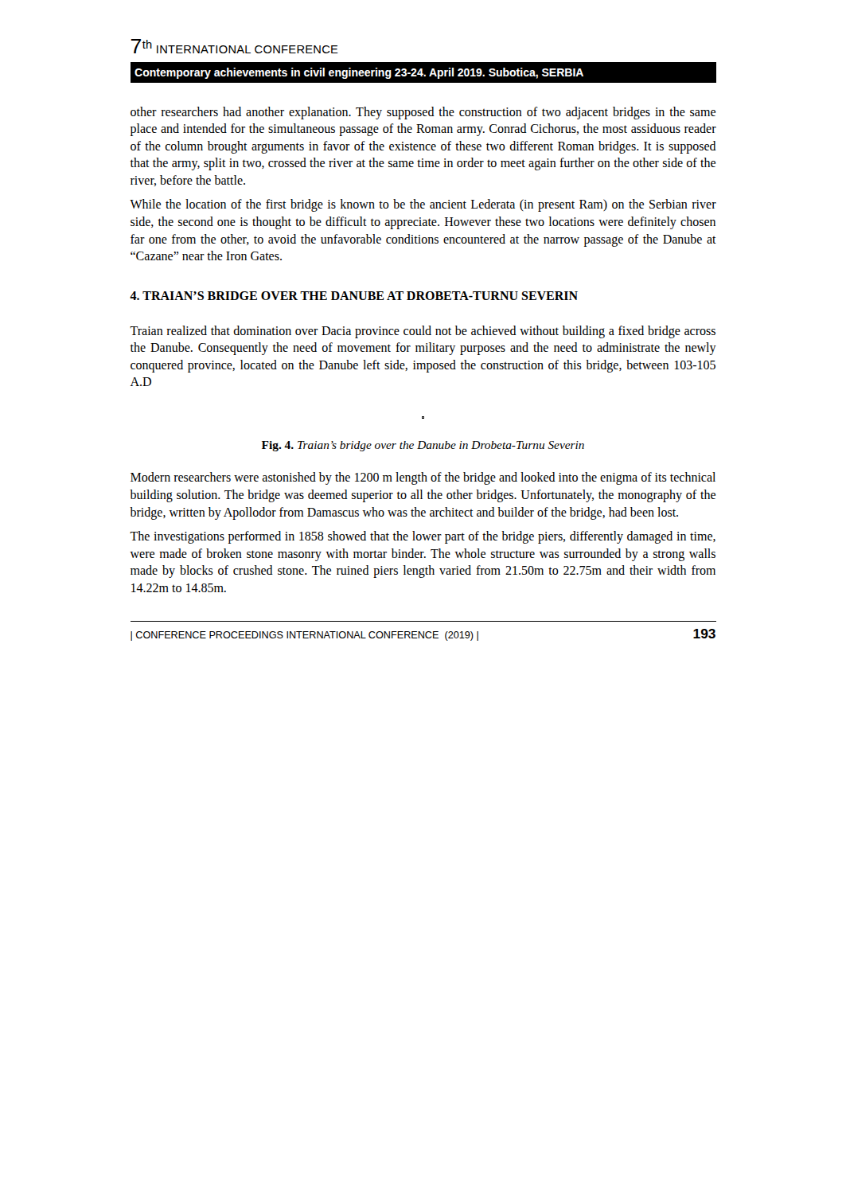7th INTERNATIONAL CONFERENCE
Contemporary achievements in civil engineering 23-24. April 2019. Subotica, SERBIA
other researchers had another explanation. They supposed the construction of two adjacent bridges in the same place and intended for the simultaneous passage of the Roman army. Conrad Cichorus, the most assiduous reader of the column brought arguments in favor of the existence of these two different Roman bridges. It is supposed that the army, split in two, crossed the river at the same time in order to meet again further on the other side of the river, before the battle.
While the location of the first bridge is known to be the ancient Lederata (in present Ram) on the Serbian river side, the second one is thought to be difficult to appreciate. However these two locations were definitely chosen far one from the other, to avoid the unfavorable conditions encountered at the narrow passage of the Danube at “Cazane” near the Iron Gates.
4. TRAIAN’S BRIDGE OVER THE DANUBE AT DROBETA-TURNU SEVERIN
Traian realized that domination over Dacia province could not be achieved without building a fixed bridge across the Danube. Consequently the need of movement for military purposes and the need to administrate the newly conquered province, located on the Danube left side, imposed the construction of this bridge, between 103-105 A.D
Fig. 4. Traian’s bridge over the Danube in Drobeta-Turnu Severin
Modern researchers were astonished by the 1200 m length of the bridge and looked into the enigma of its technical building solution. The bridge was deemed superior to all the other bridges. Unfortunately, the monography of the bridge, written by Apollodor from Damascus who was the architect and builder of the bridge, had been lost.
The investigations performed in 1858 showed that the lower part of the bridge piers, differently damaged in time, were made of broken stone masonry with mortar binder. The whole structure was surrounded by a strong walls made by blocks of crushed stone. The ruined piers length varied from 21.50m to 22.75m and their width from 14.22m to 14.85m.
| CONFERENCE PROCEEDINGS INTERNATIONAL CONFERENCE (2019) | 193